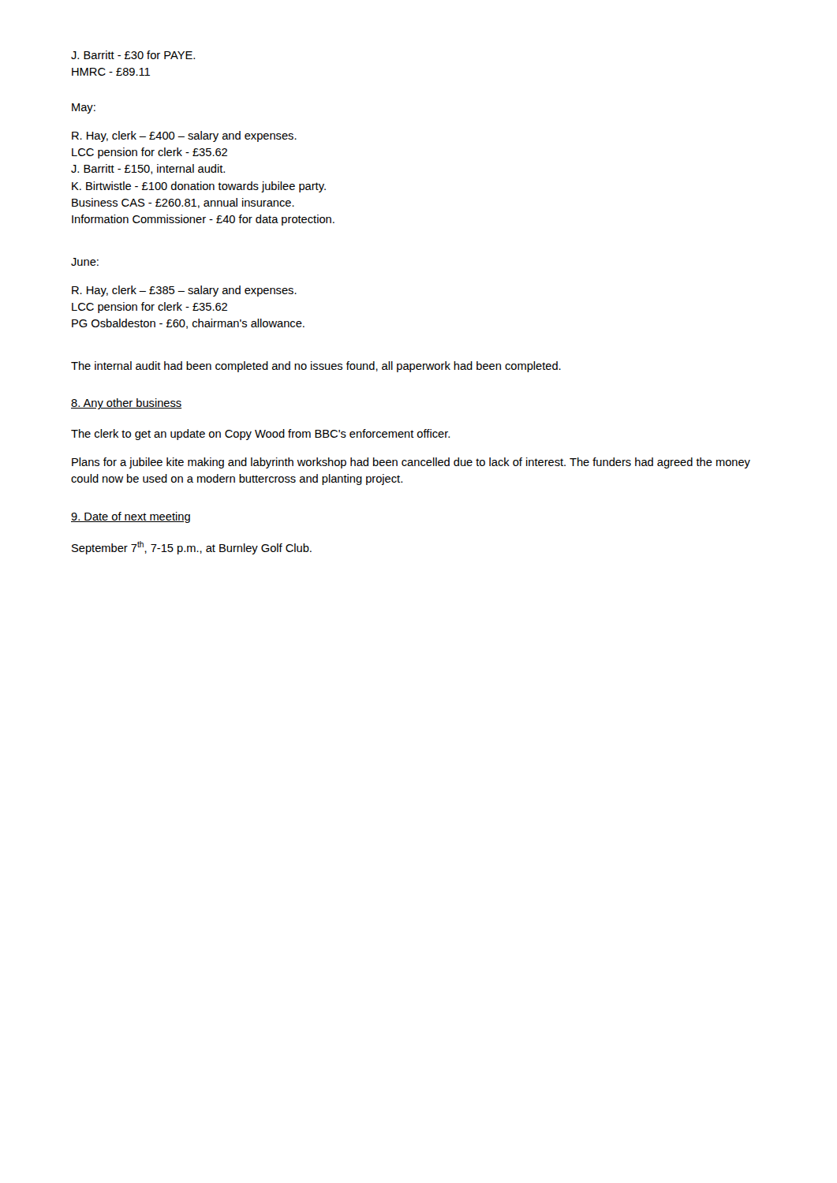J. Barritt - £30 for PAYE.
HMRC - £89.11
May:
R. Hay, clerk – £400 – salary and expenses.
LCC pension for clerk - £35.62
J. Barritt - £150, internal audit.
K. Birtwistle - £100 donation towards jubilee party.
Business CAS - £260.81, annual insurance.
Information Commissioner - £40 for data protection.
June:
R. Hay, clerk – £385 – salary and expenses.
LCC pension for clerk - £35.62
PG Osbaldeston - £60, chairman's allowance.
The internal audit had been completed and no issues found, all paperwork had been completed.
8. Any other business
The clerk to get an update on Copy Wood from BBC's enforcement officer.
Plans for a jubilee kite making and labyrinth workshop had been cancelled due to lack of interest. The funders had agreed the money could now be used on a modern buttercross and planting project.
9. Date of next meeting
September 7th, 7-15 p.m., at Burnley Golf Club.